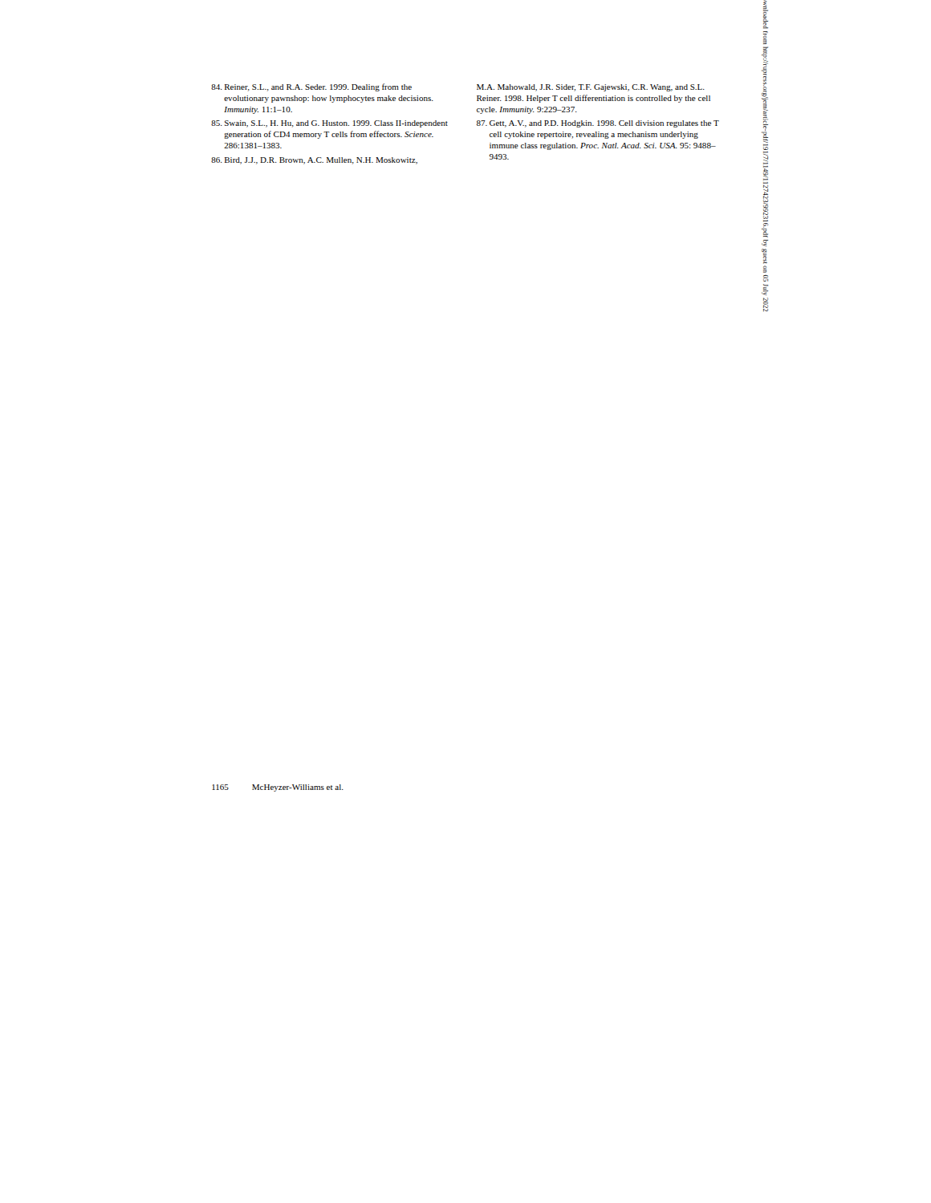84. Reiner, S.L., and R.A. Seder. 1999. Dealing from the evolutionary pawnshop: how lymphocytes make decisions. Immunity. 11:1–10.
85. Swain, S.L., H. Hu, and G. Huston. 1999. Class II-independent generation of CD4 memory T cells from effectors. Science. 286:1381–1383.
86. Bird, J.J., D.R. Brown, A.C. Mullen, N.H. Moskowitz,
M.A. Mahowald, J.R. Sider, T.F. Gajewski, C.R. Wang, and S.L. Reiner. 1998. Helper T cell differentiation is controlled by the cell cycle. Immunity. 9:229–237.
87. Gett, A.V., and P.D. Hodgkin. 1998. Cell division regulates the T cell cytokine repertoire, revealing a mechanism underlying immune class regulation. Proc. Natl. Acad. Sci. USA. 95: 9488–9493.
Downloaded from http://rupress.org/jem/article-pdf/191/7/1149/1127423/992316.pdf by guest on 05 July 2022
1165 McHeyzer-Williams et al.